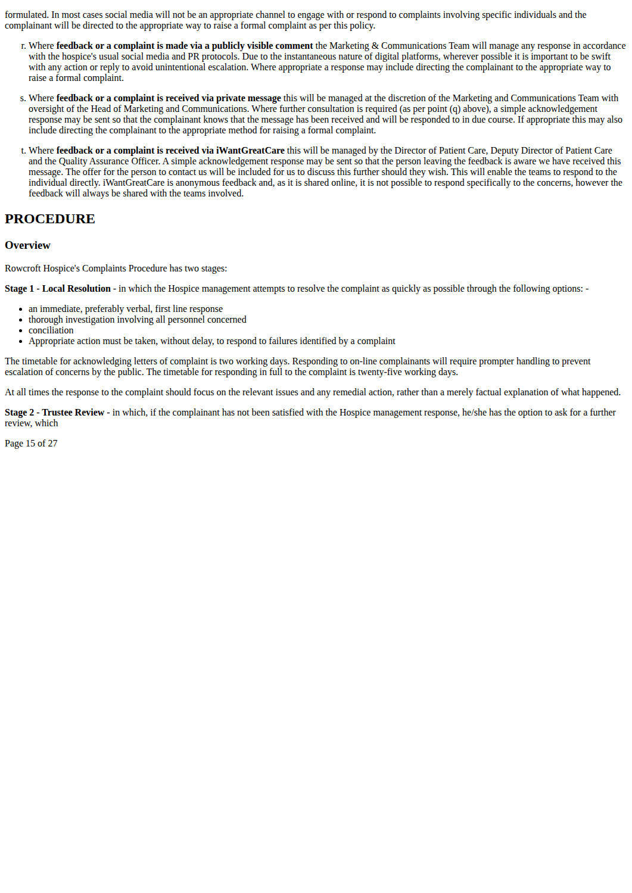formulated. In most cases social media will not be an appropriate channel to engage with or respond to complaints involving specific individuals and the complainant will be directed to the appropriate way to raise a formal complaint as per this policy.
Where feedback or a complaint is made via a publicly visible comment the Marketing & Communications Team will manage any response in accordance with the hospice's usual social media and PR protocols. Due to the instantaneous nature of digital platforms, wherever possible it is important to be swift with any action or reply to avoid unintentional escalation. Where appropriate a response may include directing the complainant to the appropriate way to raise a formal complaint.
Where feedback or a complaint is received via private message this will be managed at the discretion of the Marketing and Communications Team with oversight of the Head of Marketing and Communications. Where further consultation is required (as per point (q) above), a simple acknowledgement response may be sent so that the complainant knows that the message has been received and will be responded to in due course. If appropriate this may also include directing the complainant to the appropriate method for raising a formal complaint.
Where feedback or a complaint is received via iWantGreatCare this will be managed by the Director of Patient Care, Deputy Director of Patient Care and the Quality Assurance Officer. A simple acknowledgement response may be sent so that the person leaving the feedback is aware we have received this message. The offer for the person to contact us will be included for us to discuss this further should they wish. This will enable the teams to respond to the individual directly. iWantGreatCare is anonymous feedback and, as it is shared online, it is not possible to respond specifically to the concerns, however the feedback will always be shared with the teams involved.
PROCEDURE
Overview
Rowcroft Hospice's Complaints Procedure has two stages:
Stage 1 - Local Resolution - in which the Hospice management attempts to resolve the complaint as quickly as possible through the following options: -
an immediate, preferably verbal, first line response
thorough investigation involving all personnel concerned
conciliation
Appropriate action must be taken, without delay, to respond to failures identified by a complaint
The timetable for acknowledging letters of complaint is two working days. Responding to on-line complainants will require prompter handling to prevent escalation of concerns by the public. The timetable for responding in full to the complaint is twenty-five working days.
At all times the response to the complaint should focus on the relevant issues and any remedial action, rather than a merely factual explanation of what happened.
Stage 2 - Trustee Review - in which, if the complainant has not been satisfied with the Hospice management response, he/she has the option to ask for a further review, which
Page 15 of 27